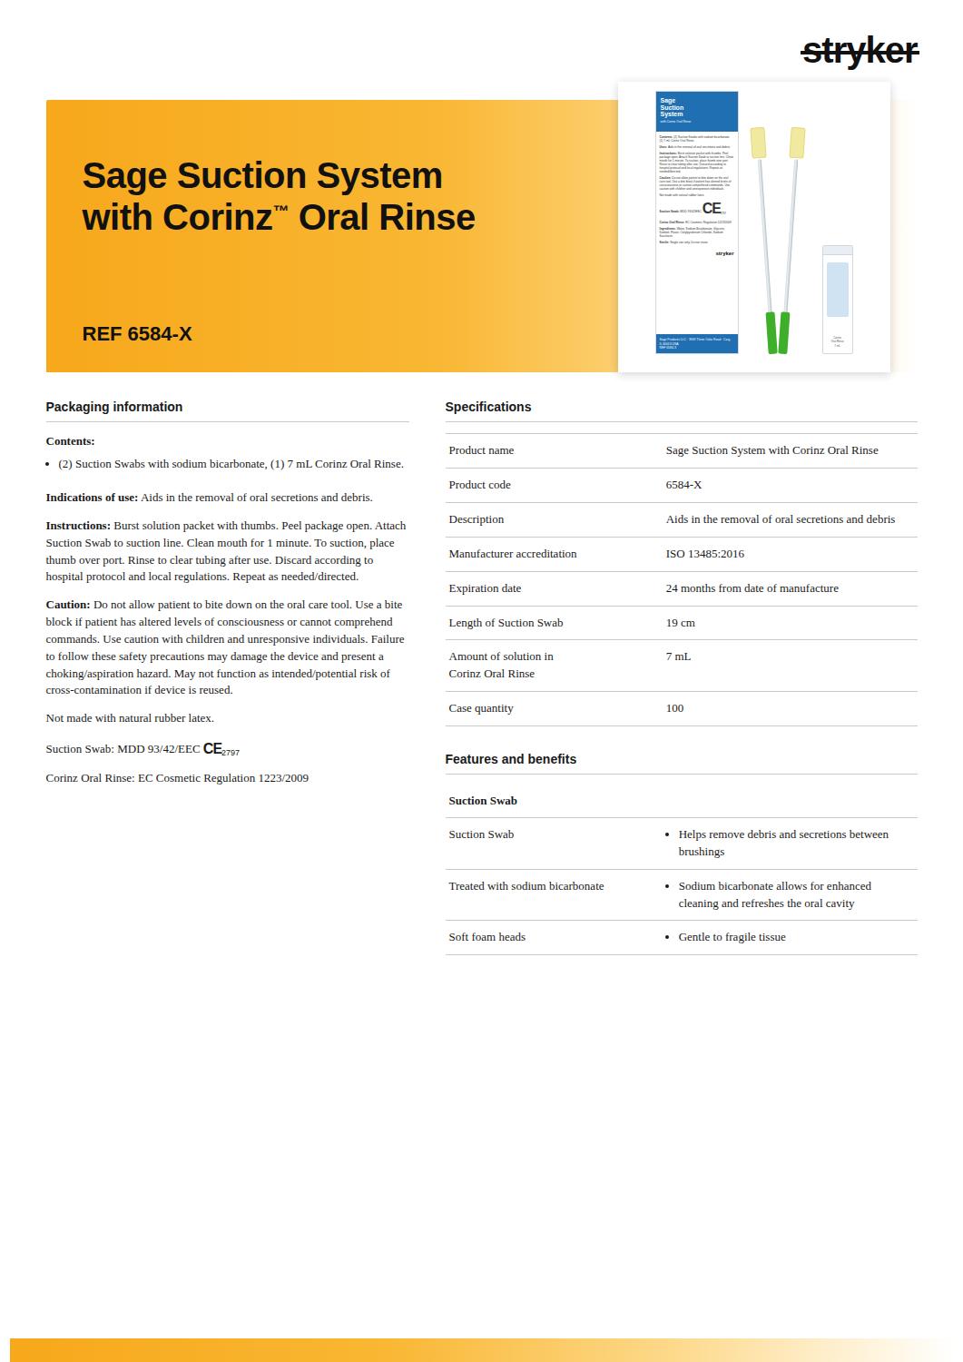stryker
Sage Suction System
with Corinz™ Oral Rinse
REF 6584-X
Sage
Suction
System with Corinz Oral Rinse
Contents: (2) Suction Swabs with sodium bicarbonate, (1) 7 mL Corinz Oral Rinse.
Uses: Aids in the removal of oral secretions and debris.
Instructions: Burst solution packet with thumbs. Peel package open. Attach Suction Swab to suction line. Clean mouth for 1 minute. To suction, place thumb over port. Rinse to clear tubing after use. Discard according to hospital protocol and local regulations. Repeat as needed/directed.
Caution: Do not allow patient to bite down on the oral care tool. Use a bite block if patient has altered levels of consciousness or cannot comprehend commands. Use caution with children and unresponsive individuals.
Not made with natural rubber latex.
Suction Swab: MDD 93/42/EEC CE2797
Corinz Oral Rinse: EC Cosmetic Regulation 1223/2009
Ingredients: Water, Sodium Bicarbonate, Glycerin, Sorbitol, Flavor, Cetylpyridinium Chloride, Sodium Saccharin.
Sterile: Single use only. Do not reuse.
stryker
Sage Products LLC · 3909 Three Oaks Road · Cary, IL 60013 USA
REF 6584-X
Corinz
Oral Rinse
7 mL
Packaging information
Contents:
(2) Suction Swabs with sodium bicarbonate, (1) 7 mL Corinz Oral Rinse.
Indications of use: Aids in the removal of oral secretions and debris.
Instructions: Burst solution packet with thumbs. Peel package open. Attach Suction Swab to suction line. Clean mouth for 1 minute. To suction, place thumb over port. Rinse to clear tubing after use. Discard according to hospital protocol and local regulations. Repeat as needed/directed.
Caution: Do not allow patient to bite down on the oral care tool. Use a bite block if patient has altered levels of consciousness or cannot comprehend commands. Use caution with children and unresponsive individuals. Failure to follow these safety precautions may damage the device and present a choking/aspiration hazard. May not function as intended/potential risk of cross-contamination if device is reused.
Not made with natural rubber latex.
Suction Swab: MDD 93/42/EEC CE2797
Corinz Oral Rinse: EC Cosmetic Regulation 1223/2009
Specifications
| Product name | Sage Suction System with Corinz Oral Rinse |
| Product code | 6584-X |
| Description | Aids in the removal of oral secretions and debris |
| Manufacturer accreditation | ISO 13485:2016 |
| Expiration date | 24 months from date of manufacture |
| Length of Suction Swab | 19 cm |
| Amount of solution in Corinz Oral Rinse | 7 mL |
| Case quantity | 100 |
Features and benefits
Suction Swab
| Suction Swab | Helps remove debris and secretions between brushings |
| Treated with sodium bicarbonate | Sodium bicarbonate allows for enhanced cleaning and refreshes the oral cavity |
| Soft foam heads | Gentle to fragile tissue |